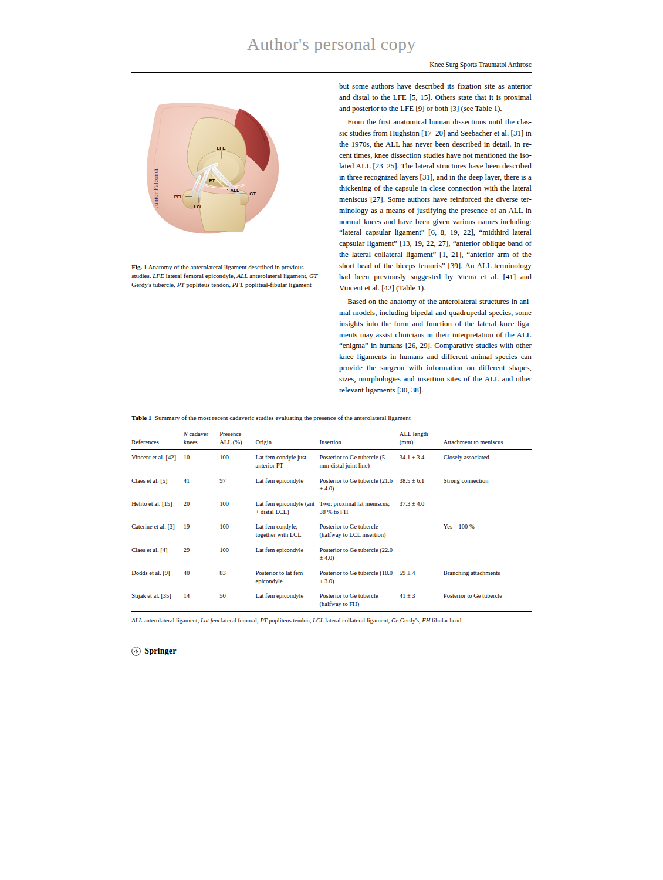Author's personal copy
Knee Surg Sports Traumatol Arthrosc
LFE PT ALL LCL PFL GT Junior Falcondi
Fig. 1 Anatomy of the anterolateral ligament described in previous studies. LFE lateral femoral epicondyle, ALL anterolateral ligament, GT Gerdy's tubercle, PT popliteus tendon, PFL popliteal-fibular ligament
but some authors have described its fixation site as anterior and distal to the LFE [5, 15]. Others state that it is proximal and posterior to the LFE [9] or both [3] (see Table 1).
From the first anatomical human dissections until the classic studies from Hughston [17–20] and Seebacher et al. [31] in the 1970s, the ALL has never been described in detail. In recent times, knee dissection studies have not mentioned the isolated ALL [23–25]. The lateral structures have been described in three recognized layers [31], and in the deep layer, there is a thickening of the capsule in close connection with the lateral meniscus [27]. Some authors have reinforced the diverse terminology as a means of justifying the presence of an ALL in normal knees and have been given various names including: “lateral capsular ligament” [6, 8, 19, 22], “midthird lateral capsular ligament” [13, 19, 22, 27], “anterior oblique band of the lateral collateral ligament” [1, 21], “anterior arm of the short head of the biceps femoris” [39]. An ALL terminology had been previously suggested by Vieira et al. [41] and Vincent et al. [42] (Table 1).
Based on the anatomy of the anterolateral structures in animal models, including bipedal and quadrupedal species, some insights into the form and function of the lateral knee ligaments may assist clinicians in their interpretation of the ALL “enigma” in humans [26, 29]. Comparative studies with other knee ligaments in humans and different animal species can provide the surgeon with information on different shapes, sizes, morphologies and insertion sites of the ALL and other relevant ligaments [30, 38].
Table 1 Summary of the most recent cadaveric studies evaluating the presence of the anterolateral ligament
| References | N cadaver knees | Presence ALL (%) | Origin | Insertion | ALL length (mm) | Attachment to meniscus |
| --- | --- | --- | --- | --- | --- | --- |
| Vincent et al. [42] | 10 | 100 | Lat fem condyle just anterior PT | Posterior to Ge tubercle (5-mm distal joint line) | 34.1 ± 3.4 | Closely associated |
| Claes et al. [5] | 41 | 97 | Lat fem epicondyle | Posterior to Ge tubercle (21.6 ± 4.0) | 38.5 ± 6.1 | Strong connection |
| Helito et al. [15] | 20 | 100 | Lat fem epicondyle (ant + distal LCL) | Two: proximal lat meniscus; 38 % to FH | 37.3 ± 4.0 | |
| Caterine et al. [3] | 19 | 100 | Lat fem condyle; together with LCL | Posterior to Ge tubercle (halfway to LCL insertion) | | Yes—100 % |
| Claes et al. [4] | 29 | 100 | Lat fem epicondyle | Posterior to Ge tubercle (22.0 ± 4.0) | | |
| Dodds et al. [9] | 40 | 83 | Posterior to lat fem epicondyle | Posterior to Ge tubercle (18.0 ± 3.0) | 59 ± 4 | Branching attachments |
| Stijak et al. [35] | 14 | 50 | Lat fem epicondyle | Posterior to Ge tubercle (halfway to FH) | 41 ± 3 | Posterior to Ge tubercle |
ALL anterolateral ligament, Lat fem lateral femoral, PT popliteus tendon, LCL lateral collateral ligament, Ge Gerdy's, FH fibular head
Springer